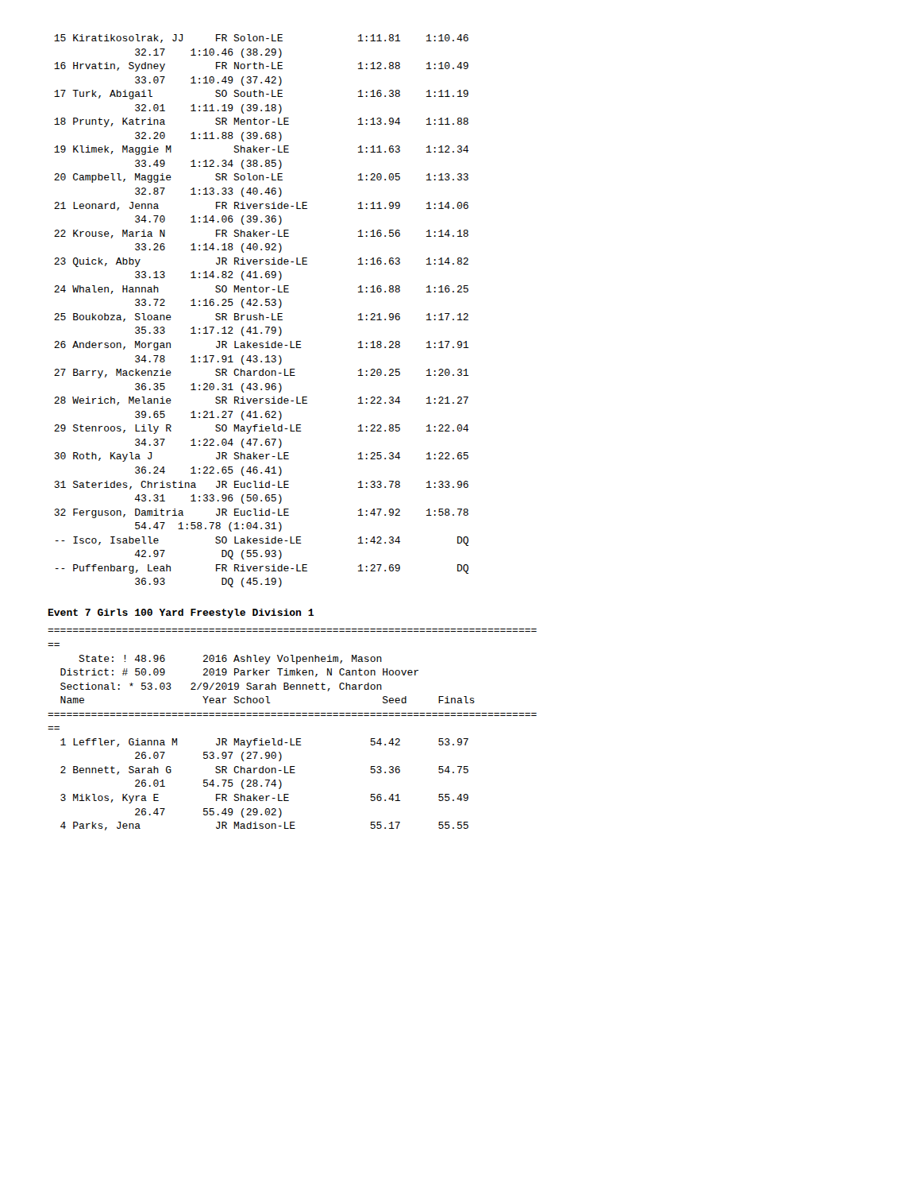15 Kiratikosolrak, JJ     FR Solon-LE            1:11.81    1:10.46  
              32.17    1:10.46 (38.29)                                  
 16 Hrvatin, Sydney        FR North-LE            1:12.88    1:10.49  
              33.07    1:10.49 (37.42)                                  
 17 Turk, Abigail          SO South-LE            1:16.38    1:11.19  
              32.01    1:11.19 (39.18)                                  
 18 Prunty, Katrina        SR Mentor-LE           1:13.94    1:11.88  
              32.20    1:11.88 (39.68)                                  
 19 Klimek, Maggie M          Shaker-LE           1:11.63    1:12.34  
              33.49    1:12.34 (38.85)                                  
 20 Campbell, Maggie       SR Solon-LE            1:20.05    1:13.33  
              32.87    1:13.33 (40.46)                                  
 21 Leonard, Jenna         FR Riverside-LE        1:11.99    1:14.06  
              34.70    1:14.06 (39.36)                                  
 22 Krouse, Maria N        FR Shaker-LE           1:16.56    1:14.18  
              33.26    1:14.18 (40.92)                                  
 23 Quick, Abby            JR Riverside-LE        1:16.63    1:14.82  
              33.13    1:14.82 (41.69)                                  
 24 Whalen, Hannah         SO Mentor-LE           1:16.88    1:16.25  
              33.72    1:16.25 (42.53)                                  
 25 Boukobza, Sloane       SR Brush-LE            1:21.96    1:17.12  
              35.33    1:17.12 (41.79)                                  
 26 Anderson, Morgan       JR Lakeside-LE         1:18.28    1:17.91  
              34.78    1:17.91 (43.13)                                  
 27 Barry, Mackenzie       SR Chardon-LE          1:20.25    1:20.31  
              36.35    1:20.31 (43.96)                                  
 28 Weirich, Melanie       SR Riverside-LE        1:22.34    1:21.27  
              39.65    1:21.27 (41.62)                                  
 29 Stenroos, Lily R       SO Mayfield-LE         1:22.85    1:22.04  
              34.37    1:22.04 (47.67)                                  
 30 Roth, Kayla J          JR Shaker-LE           1:25.34    1:22.65  
              36.24    1:22.65 (46.41)                                  
 31 Saterides, Christina   JR Euclid-LE           1:33.78    1:33.96  
              43.31    1:33.96 (50.65)                                  
 32 Ferguson, Damitria     JR Euclid-LE           1:47.92    1:58.78  
              54.47  1:58.78 (1:04.31)                                  
 -- Isco, Isabelle         SO Lakeside-LE         1:42.34         DQ  
              42.97         DQ (55.93)                                  
 -- Puffenbarg, Leah       FR Riverside-LE        1:27.69         DQ  
              36.93         DQ (45.19)                                  
Event 7 Girls 100 Yard Freestyle Division 1
===============================================================================
==
     State: ! 48.96      2016 Ashley Volpenheim, Mason                   
  District: # 50.09      2019 Parker Timken, N Canton Hoover             
  Sectional: * 53.03   2/9/2019 Sarah Bennett, Chardon                   
  Name                   Year School                  Seed     Finals  
===============================================================================
==
  1 Leffler, Gianna M      JR Mayfield-LE           54.42      53.97  
              26.07      53.97 (27.90)                                  
  2 Bennett, Sarah G       SR Chardon-LE            53.36      54.75  
              26.01      54.75 (28.74)                                  
  3 Miklos, Kyra E         FR Shaker-LE             56.41      55.49  
              26.47      55.49 (29.02)                                  
  4 Parks, Jena            JR Madison-LE            55.17      55.55